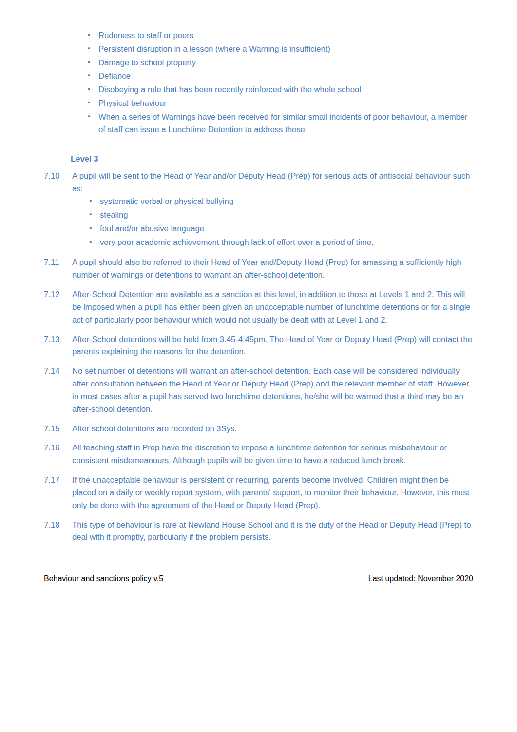Rudeness to staff or peers
Persistent disruption in a lesson (where a Warning is insufficient)
Damage to school property
Defiance
Disobeying a rule that has been recently reinforced with the whole school
Physical behaviour
When a series of Warnings have been received for similar small incidents of poor behaviour, a member of staff can issue a Lunchtime Detention to address these.
Level 3
7.10
A pupil will be sent to the Head of Year and/or Deputy Head (Prep) for serious acts of antisocial behaviour such as:
systematic verbal or physical bullying
stealing
foul and/or abusive language
very poor academic achievement through lack of effort over a period of time.
7.11
A pupil should also be referred to their Head of Year and/Deputy Head (Prep) for amassing a sufficiently high number of warnings or detentions to warrant an after-school detention.
7.12
After-School Detention are available as a sanction at this level, in addition to those at Levels 1 and 2. This will be imposed when a pupil has either been given an unacceptable number of lunchtime detentions or for a single act of particularly poor behaviour which would not usually be dealt with at Level 1 and 2.
7.13
After-School detentions will be held from 3.45-4.45pm. The Head of Year or Deputy Head (Prep) will contact the parents explaining the reasons for the detention.
7.14
No set number of detentions will warrant an after-school detention. Each case will be considered individually after consultation between the Head of Year or Deputy Head (Prep) and the relevant member of staff. However, in most cases after a pupil has served two lunchtime detentions, he/she will be warned that a third may be an after-school detention.
7.15
After school detentions are recorded on 3Sys.
7.16
All teaching staff in Prep have the discretion to impose a lunchtime detention for serious misbehaviour or consistent misdemeanours. Although pupils will be given time to have a reduced lunch break.
7.17
If the unacceptable behaviour is persistent or recurring, parents become involved. Children might then be placed on a daily or weekly report system, with parents' support, to monitor their behaviour. However, this must only be done with the agreement of the Head or Deputy Head (Prep).
7.18
This type of behaviour is rare at Newland House School and it is the duty of the Head or Deputy Head (Prep) to deal with it promptly, particularly if the problem persists.
Behaviour and sanctions policy v.5
Last updated: November 2020